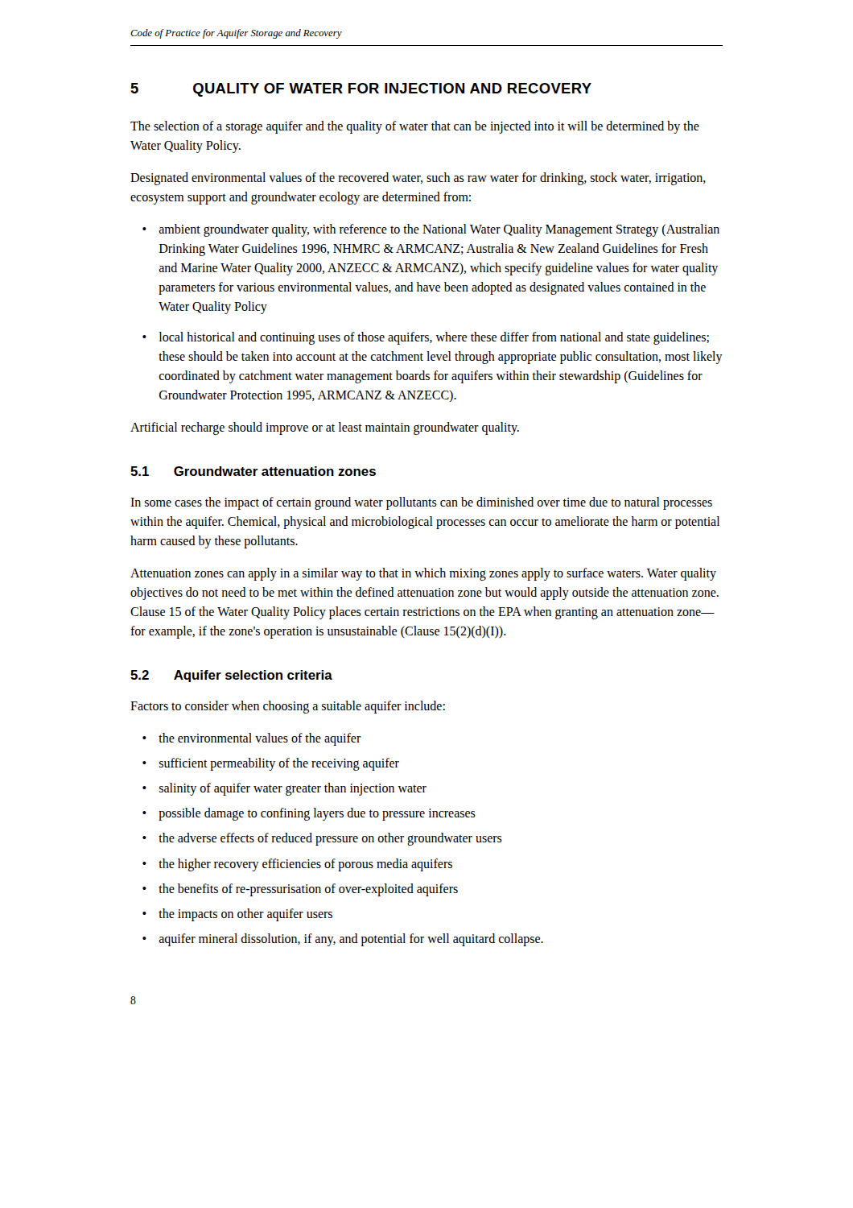Code of Practice for Aquifer Storage and Recovery
5 QUALITY OF WATER FOR INJECTION AND RECOVERY
The selection of a storage aquifer and the quality of water that can be injected into it will be determined by the Water Quality Policy.
Designated environmental values of the recovered water, such as raw water for drinking, stock water, irrigation, ecosystem support and groundwater ecology are determined from:
ambient groundwater quality, with reference to the National Water Quality Management Strategy (Australian Drinking Water Guidelines 1996, NHMRC & ARMCANZ; Australia & New Zealand Guidelines for Fresh and Marine Water Quality 2000, ANZECC & ARMCANZ), which specify guideline values for water quality parameters for various environmental values, and have been adopted as designated values contained in the Water Quality Policy
local historical and continuing uses of those aquifers, where these differ from national and state guidelines; these should be taken into account at the catchment level through appropriate public consultation, most likely coordinated by catchment water management boards for aquifers within their stewardship (Guidelines for Groundwater Protection 1995, ARMCANZ & ANZECC).
Artificial recharge should improve or at least maintain groundwater quality.
5.1 Groundwater attenuation zones
In some cases the impact of certain ground water pollutants can be diminished over time due to natural processes within the aquifer. Chemical, physical and microbiological processes can occur to ameliorate the harm or potential harm caused by these pollutants.
Attenuation zones can apply in a similar way to that in which mixing zones apply to surface waters. Water quality objectives do not need to be met within the defined attenuation zone but would apply outside the attenuation zone. Clause 15 of the Water Quality Policy places certain restrictions on the EPA when granting an attenuation zone—for example, if the zone's operation is unsustainable (Clause 15(2)(d)(I)).
5.2 Aquifer selection criteria
Factors to consider when choosing a suitable aquifer include:
the environmental values of the aquifer
sufficient permeability of the receiving aquifer
salinity of aquifer water greater than injection water
possible damage to confining layers due to pressure increases
the adverse effects of reduced pressure on other groundwater users
the higher recovery efficiencies of porous media aquifers
the benefits of re-pressurisation of over-exploited aquifers
the impacts on other aquifer users
aquifer mineral dissolution, if any, and potential for well aquitard collapse.
8